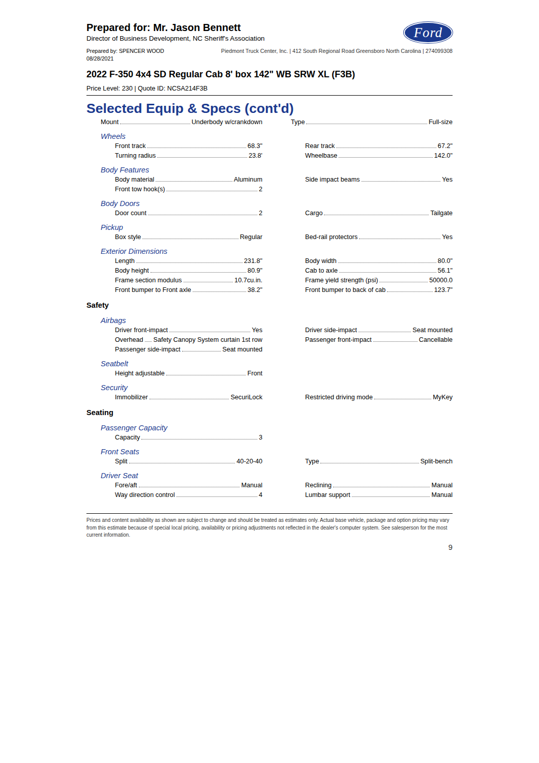Ford
Prepared for: Mr. Jason Bennett
Director of Business Development, NC Sheriff's Association
Prepared by: SPENCER WOOD
08/28/2021
Piedmont Truck Center, Inc. | 412 South Regional Road Greensboro North Carolina | 274099308
2022 F-350 4x4 SD Regular Cab 8' box 142" WB SRW XL (F3B)
Price Level: 230 | Quote ID: NCSA214F3B
Selected Equip & Specs (cont'd)
Mount Underbody w/crankdown
Wheels
Front track 68.3"
Turning radius 23.8'
Body Features
Body material Aluminum
Front tow hook(s) 2
Body Doors
Door count 2
Pickup
Box style Regular
Exterior Dimensions
Length 231.8"
Body height 80.9"
Frame section modulus 10.7cu.in.
Front bumper to Front axle 38.2"
Type Full-size
Rear track 67.2"
Wheelbase 142.0"
Side impact beams Yes
Cargo Tailgate
Bed-rail protectors Yes
Body width 80.0"
Cab to axle 56.1"
Frame yield strength (psi) 50000.0
Front bumper to back of cab 123.7"
Safety
Airbags
Driver front-impact Yes
Overhead Safety Canopy System curtain 1st row
Passenger side-impact Seat mounted
Seatbelt
Height adjustable Front
Security
Immobilizer SecuriLock
Driver side-impact Seat mounted
Passenger front-impact Cancellable
Restricted driving mode MyKey
Seating
Passenger Capacity
Capacity 3
Front Seats
Split 40-20-40
Driver Seat
Fore/aft Manual
Way direction control 4
Type Split-bench
Reclining Manual
Lumbar support Manual
Prices and content availability as shown are subject to change and should be treated as estimates only. Actual base vehicle, package and option pricing may vary from this estimate because of special local pricing, availability or pricing adjustments not reflected in the dealer's computer system. See salesperson for the most current information.
9